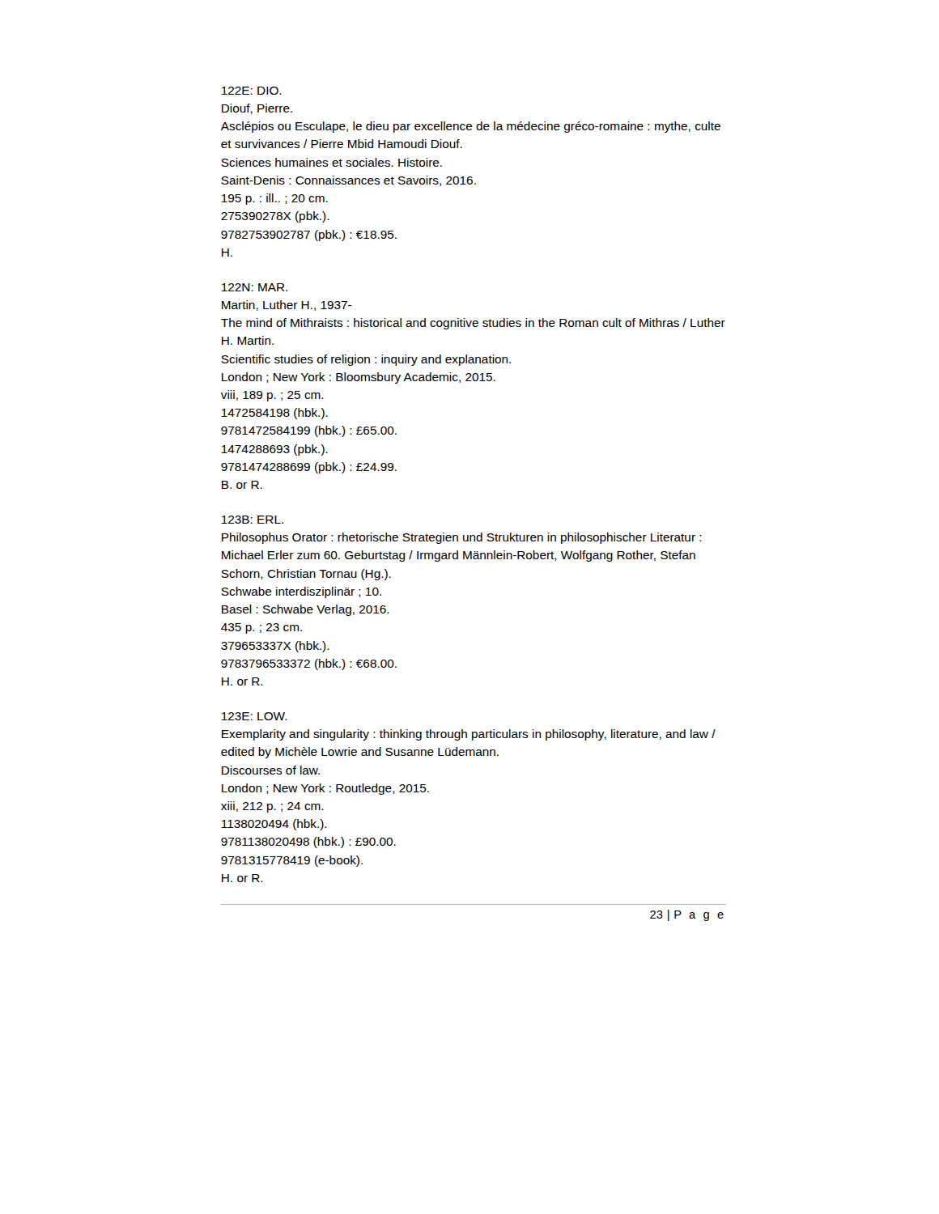122E: DIO.
Diouf, Pierre.
Asclépios ou Esculape, le dieu par excellence de la médecine gréco-romaine : mythe, culte et survivances / Pierre Mbid Hamoudi Diouf.
Sciences humaines et sociales. Histoire.
Saint-Denis : Connaissances et Savoirs, 2016.
195 p. : ill.. ; 20 cm.
275390278X (pbk.).
9782753902787 (pbk.) : €18.95.
H.
122N: MAR.
Martin, Luther H., 1937-
The mind of Mithraists : historical and cognitive studies in the Roman cult of Mithras / Luther H. Martin.
Scientific studies of religion : inquiry and explanation.
London ; New York : Bloomsbury Academic, 2015.
viii, 189 p. ; 25 cm.
1472584198 (hbk.).
9781472584199 (hbk.) : £65.00.
1474288693 (pbk.).
9781474288699 (pbk.) : £24.99.
B. or R.
123B: ERL.
Philosophus Orator : rhetorische Strategien und Strukturen in philosophischer Literatur : Michael Erler zum 60. Geburtstag / Irmgard Männlein-Robert, Wolfgang Rother, Stefan Schorn, Christian Tornau (Hg.).
Schwabe interdisziplinär ; 10.
Basel : Schwabe Verlag, 2016.
435 p. ; 23 cm.
379653337X (hbk.).
9783796533372 (hbk.) : €68.00.
H. or R.
123E: LOW.
Exemplarity and singularity : thinking through particulars in philosophy, literature, and law / edited by Michèle Lowrie and Susanne Lüdemann.
Discourses of law.
London ; New York : Routledge, 2015.
xiii, 212 p. ; 24 cm.
1138020494 (hbk.).
9781138020498 (hbk.) : £90.00.
9781315778419 (e-book).
H. or R.
23 | P a g e